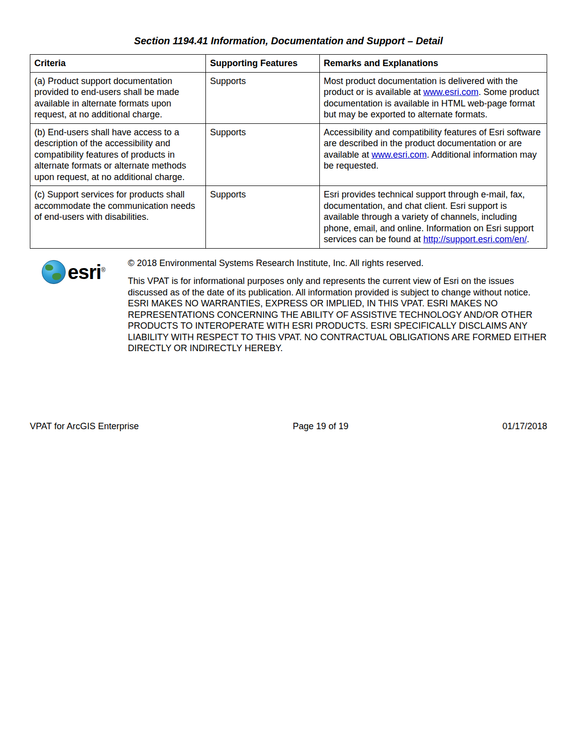Section 1194.41 Information, Documentation and Support – Detail
| Criteria | Supporting Features | Remarks and Explanations |
| --- | --- | --- |
| (a) Product support documentation provided to end-users shall be made available in alternate formats upon request, at no additional charge. | Supports | Most product documentation is delivered with the product or is available at www.esri.com . Some product documentation is available in HTML web-page format but may be exported to alternate formats. |
| (b) End-users shall have access to a description of the accessibility and compatibility features of products in alternate formats or alternate methods upon request, at no additional charge. | Supports | Accessibility and compatibility features of Esri software are described in the product documentation or are available at www.esri.com . Additional information may be requested. |
| (c) Support services for products shall accommodate the communication needs of end-users with disabilities. | Supports | Esri provides technical support through e-mail, fax, documentation, and chat client. Esri support is available through a variety of channels, including phone, email, and online. Information on Esri support services can be found at http://support.esri.com/en/ . |
esri®
© 2018 Environmental Systems Research Institute, Inc. All rights reserved.
This VPAT is for informational purposes only and represents the current view of Esri on the issues discussed as of the date of its publication. All information provided is subject to change without notice. ESRI MAKES NO WARRANTIES, EXPRESS OR IMPLIED, IN THIS VPAT. ESRI MAKES NO REPRESENTATIONS CONCERNING THE ABILITY OF ASSISTIVE TECHNOLOGY AND/OR OTHER PRODUCTS TO INTEROPERATE WITH ESRI PRODUCTS. ESRI SPECIFICALLY DISCLAIMS ANY LIABILITY WITH RESPECT TO THIS VPAT. NO CONTRACTUAL OBLIGATIONS ARE FORMED EITHER DIRECTLY OR INDIRECTLY HEREBY.
VPAT for ArcGIS Enterprise Page 19 of 19 01/17/2018